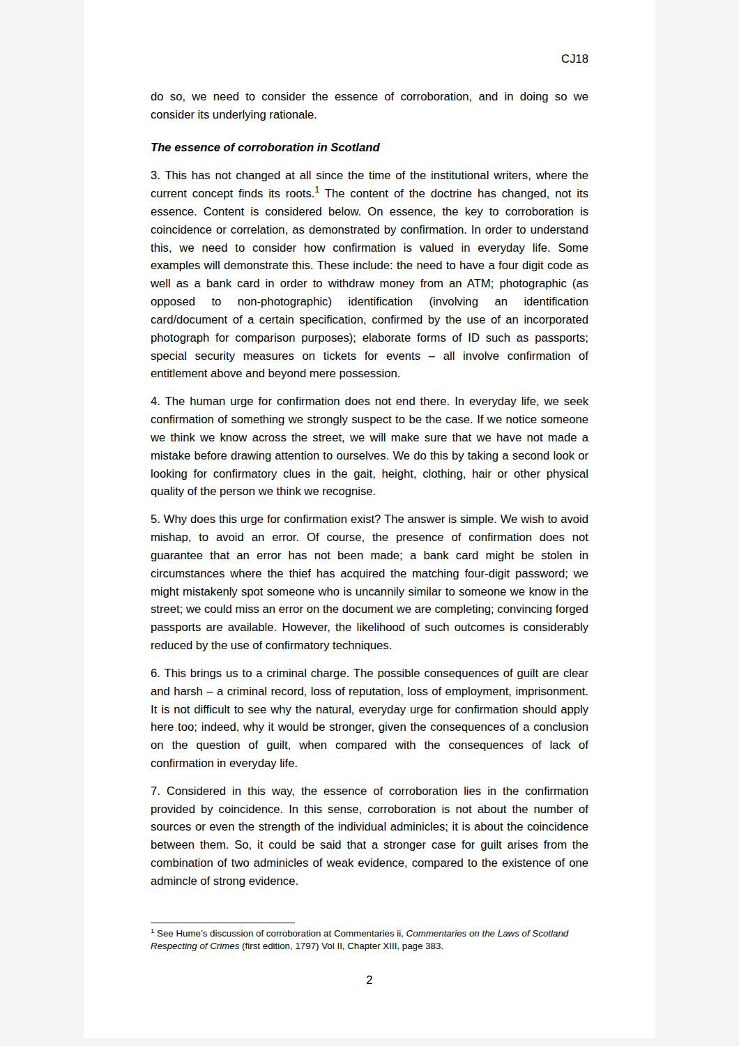CJ18
do so, we need to consider the essence of corroboration, and in doing so we consider its underlying rationale.
The essence of corroboration in Scotland
3. This has not changed at all since the time of the institutional writers, where the current concept finds its roots.1 The content of the doctrine has changed, not its essence. Content is considered below. On essence, the key to corroboration is coincidence or correlation, as demonstrated by confirmation. In order to understand this, we need to consider how confirmation is valued in everyday life. Some examples will demonstrate this. These include: the need to have a four digit code as well as a bank card in order to withdraw money from an ATM; photographic (as opposed to non-photographic) identification (involving an identification card/document of a certain specification, confirmed by the use of an incorporated photograph for comparison purposes); elaborate forms of ID such as passports; special security measures on tickets for events – all involve confirmation of entitlement above and beyond mere possession.
4. The human urge for confirmation does not end there. In everyday life, we seek confirmation of something we strongly suspect to be the case. If we notice someone we think we know across the street, we will make sure that we have not made a mistake before drawing attention to ourselves. We do this by taking a second look or looking for confirmatory clues in the gait, height, clothing, hair or other physical quality of the person we think we recognise.
5. Why does this urge for confirmation exist? The answer is simple. We wish to avoid mishap, to avoid an error. Of course, the presence of confirmation does not guarantee that an error has not been made; a bank card might be stolen in circumstances where the thief has acquired the matching four-digit password; we might mistakenly spot someone who is uncannily similar to someone we know in the street; we could miss an error on the document we are completing; convincing forged passports are available. However, the likelihood of such outcomes is considerably reduced by the use of confirmatory techniques.
6. This brings us to a criminal charge. The possible consequences of guilt are clear and harsh – a criminal record, loss of reputation, loss of employment, imprisonment. It is not difficult to see why the natural, everyday urge for confirmation should apply here too; indeed, why it would be stronger, given the consequences of a conclusion on the question of guilt, when compared with the consequences of lack of confirmation in everyday life.
7. Considered in this way, the essence of corroboration lies in the confirmation provided by coincidence. In this sense, corroboration is not about the number of sources or even the strength of the individual adminicles; it is about the coincidence between them. So, it could be said that a stronger case for guilt arises from the combination of two adminicles of weak evidence, compared to the existence of one admincle of strong evidence.
1 See Hume’s discussion of corroboration at Commentaries ii, Commentaries on the Laws of Scotland Respecting of Crimes (first edition, 1797) Vol II, Chapter XIII, page 383.
2